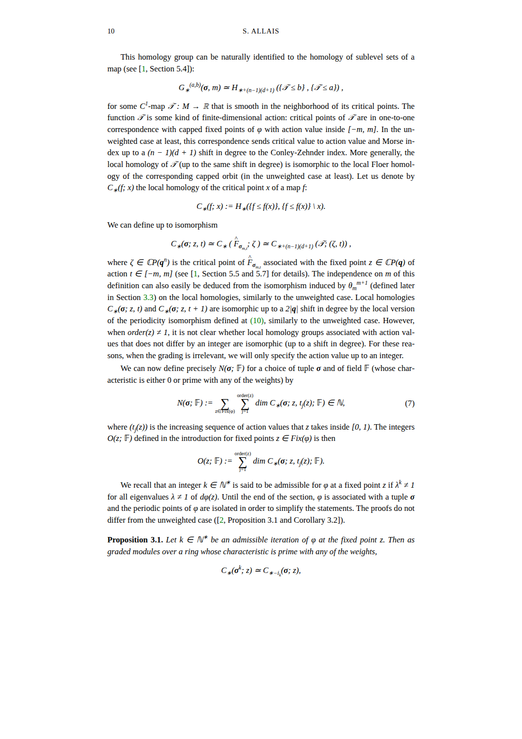10
S. ALLAIS
This homology group can be naturally identified to the homology of sublevel sets of a map (see [1, Section 5.4]):
G∗(a,b)(σ, m) ≃ H∗+(n−1)(d+1) ({𝒯 ≤ b} , {𝒯 ≤ a}) ,
for some C1-map 𝒯 : M → ℝ that is smooth in the neighborhood of its critical points. The function 𝒯 is some kind of finite-dimensional action: critical points of 𝒯 are in one-to-one correspondence with capped fixed points of φ with action value inside [−m, m]. In the unweighted case at least, this correspondence sends critical value to action value and Morse index up to a (n − 1)(d + 1) shift in degree to the Conley-Zehnder index. More generally, the local homology of 𝒯 (up to the same shift in degree) is isomorphic to the local Floer homology of the corresponding capped orbit (in the unweighted case at least). Let us denote by C∗(f; x) the local homology of the critical point x of a map f:
C∗(f; x) := H∗({f ≤ f(x)}, {f ≤ f(x)} \ x).
We can define up to isomorphism
C∗(σ; z, t) ≃ C∗ ( ^Fσm,t; ζ ) ≃ C∗+(n−1)(d+1) (𝒯; (ζ, t)) ,
where ζ ∈ ℂP(qn) is the critical point of ^Fσm,t associated with the fixed point z ∈ ℂP(q) of action t ∈ [−m, m] (see [1, Section 5.5 and 5.7] for details). The independence on m of this definition can also easily be deduced from the isomorphism induced by θmm+1 (defined later in Section 3.3) on the local homologies, similarly to the unweighted case. Local homologies C∗(σ; z, t) and C∗(σ; z, t + 1) are isomorphic up to a 2|q| shift in degree by the local version of the periodicity isomorphism defined at (10), similarly to the unweighted case. However, when order(z) ≠ 1, it is not clear whether local homology groups associated with action values that does not differ by an integer are isomorphic (up to a shift in degree). For these reasons, when the grading is irrelevant, we will only specify the action value up to an integer.
We can now define precisely N(σ; 𝔽) for a choice of tuple σ and of field 𝔽 (whose characteristic is either 0 or prime with any of the weights) by
N(σ; 𝔽) := ∑z∈Fix(φ) order(z)∑j=1 dim C∗(σ; z, tj(z); 𝔽) ∈ ℕ, (7)
where (tj(z)) is the increasing sequence of action values that z takes inside [0, 1). The integers O(z; 𝔽) defined in the introduction for fixed points z ∈ Fix(φ) is then
O(z; 𝔽) := order(z)∑j=1 dim C∗(σ; z, tj(z); 𝔽).
We recall that an integer k ∈ ℕ∗ is said to be admissible for φ at a fixed point z if λk ≠ 1 for all eigenvalues λ ≠ 1 of dφ(z). Until the end of the section, φ is associated with a tuple σ and the periodic points of φ are isolated in order to simplify the statements. The proofs do not differ from the unweighted case ([2, Proposition 3.1 and Corollary 3.2]).
Proposition 3.1. Let k ∈ ℕ∗ be an admissible iteration of φ at the fixed point z. Then as graded modules over a ring whose characteristic is prime with any of the weights,
C∗(σk; z) ≃ C∗−ik(σ; z),